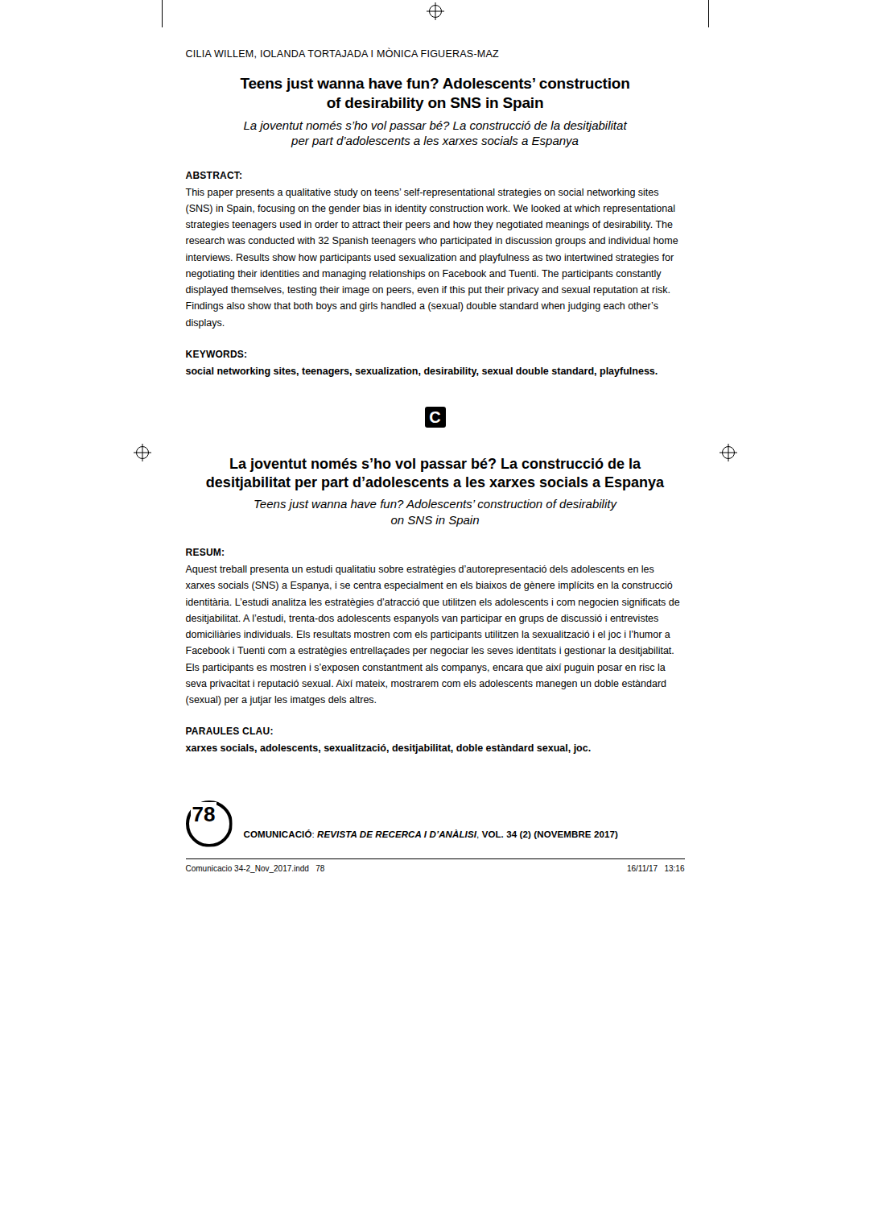CILIA WILLEM, IOLANDA TORTAJADA I MÒNICA FIGUERAS-MAZ
Teens just wanna have fun? Adolescents’ construction
of desirability on SNS in Spain
La joventut només s’ho vol passar bé? La construcció de la desitjabilitat
per part d’adolescents a les xarxes socials a Espanya
ABSTRACT:
This paper presents a qualitative study on teens’ self-representational strategies on social networking sites (SNS) in Spain, focusing on the gender bias in identity construction work. We looked at which representational strategies teenagers used in order to attract their peers and how they negotiated meanings of desirability. The research was conducted with 32 Spanish teenagers who participated in discussion groups and individual home interviews. Results show how participants used sexualization and playfulness as two intertwined strategies for negotiating their identities and managing relationships on Facebook and Tuenti. The participants constantly displayed themselves, testing their image on peers, even if this put their privacy and sexual reputation at risk. Findings also show that both boys and girls handled a (sexual) double standard when judging each other’s displays.
KEYWORDS:
social networking sites, teenagers, sexualization, desirability, sexual double standard, playfulness.
C
La joventut només s’ho vol passar bé? La construcció de la
desitjabilitat per part d’adolescents a les xarxes socials a Espanya
Teens just wanna have fun? Adolescents’ construction of desirability
on SNS in Spain
RESUM:
Aquest treball presenta un estudi qualitatiu sobre estratègies d’autorepresentació dels adolescents en les xarxes socials (SNS) a Espanya, i se centra especialment en els biaixos de gènere implícits en la construcció identitària. L’estudi analitza les estratègies d’atracció que utilitzen els adolescents i com negocien significats de desitjabilitat. A l’estudi, trenta-dos adolescents espanyols van participar en grups de discussió i entrevistes domiciliàries individuals. Els resultats mostren com els participants utilitzen la sexualització i el joc i l’humor a Facebook i Tuenti com a estratègies entrellaçades per negociar les seves identitats i gestionar la desitjabilitat. Els participants es mostren i s’exposen constantment als companys, encara que així puguin posar en risc la seva privacitat i reputació sexual. Així mateix, mostrarem com els adolescents manegen un doble estàndard (sexual) per a jutjar les imatges dels altres.
PARAULES CLAU:
xarxes socials, adolescents, sexualització, desitjabilitat, doble estàndard sexual, joc.
78
COMUNICACIÓ: REVISTA DE RECERCA I D’ANÀLISI, VOL. 34 (2) (NOVEMBRE 2017)
Comunicacio 34-2_Nov_2017.indd 78 16/11/17 13:16